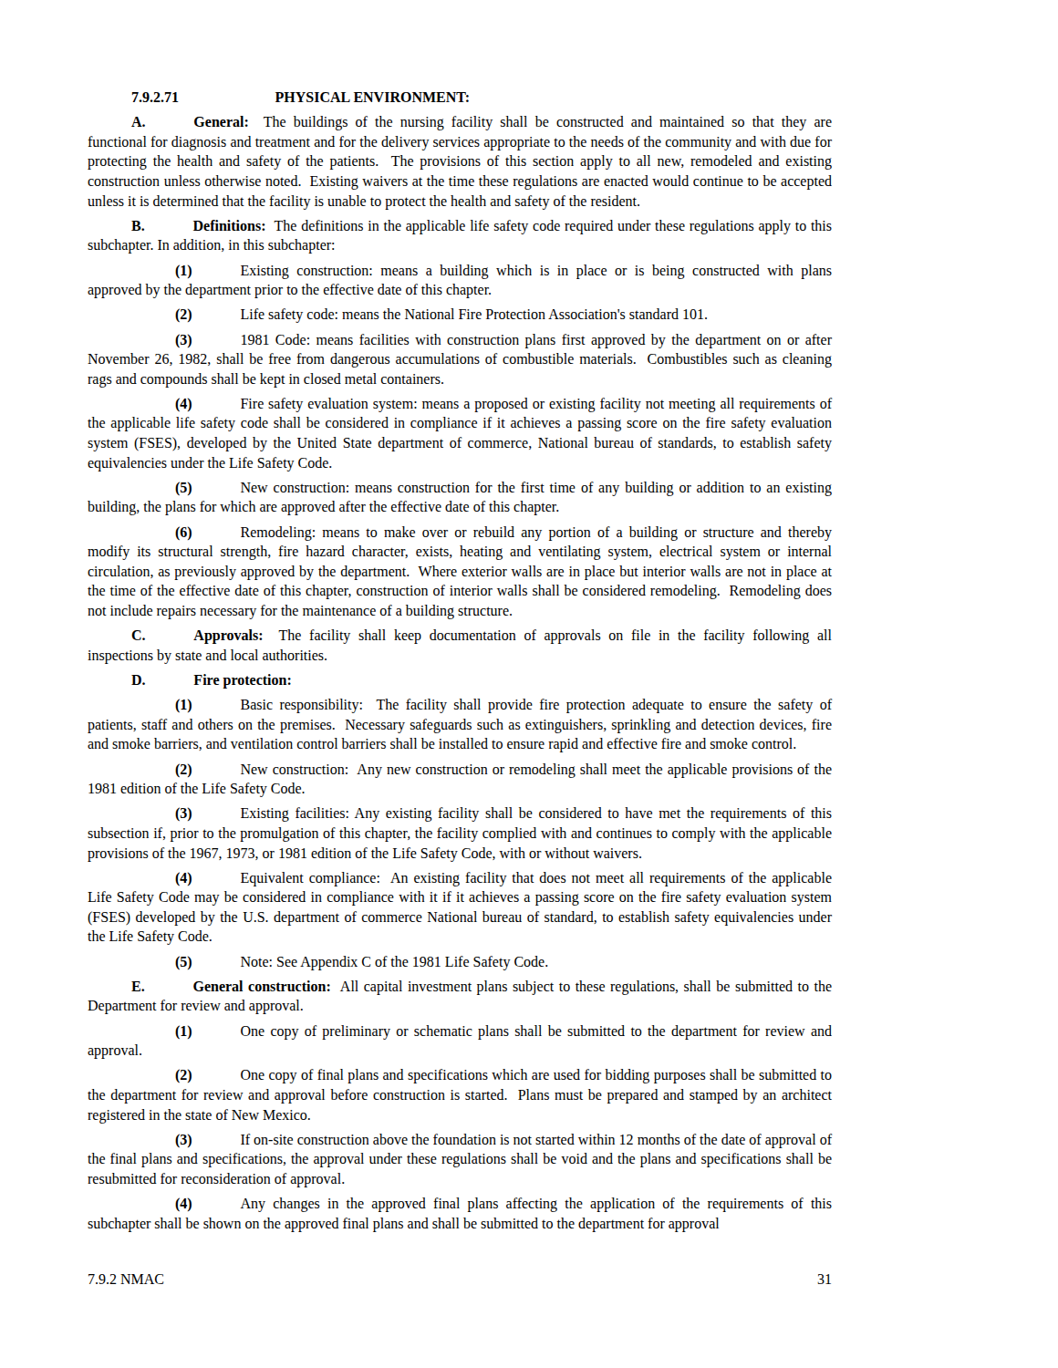7.9.2.71 PHYSICAL ENVIRONMENT:
A. General: The buildings of the nursing facility shall be constructed and maintained so that they are functional for diagnosis and treatment and for the delivery services appropriate to the needs of the community and with due for protecting the health and safety of the patients. The provisions of this section apply to all new, remodeled and existing construction unless otherwise noted. Existing waivers at the time these regulations are enacted would continue to be accepted unless it is determined that the facility is unable to protect the health and safety of the resident.
B. Definitions: The definitions in the applicable life safety code required under these regulations apply to this subchapter. In addition, in this subchapter:
(1) Existing construction: means a building which is in place or is being constructed with plans approved by the department prior to the effective date of this chapter.
(2) Life safety code: means the National Fire Protection Association's standard 101.
(3) 1981 Code: means facilities with construction plans first approved by the department on or after November 26, 1982, shall be free from dangerous accumulations of combustible materials. Combustibles such as cleaning rags and compounds shall be kept in closed metal containers.
(4) Fire safety evaluation system: means a proposed or existing facility not meeting all requirements of the applicable life safety code shall be considered in compliance if it achieves a passing score on the fire safety evaluation system (FSES), developed by the United State department of commerce, National bureau of standards, to establish safety equivalencies under the Life Safety Code.
(5) New construction: means construction for the first time of any building or addition to an existing building, the plans for which are approved after the effective date of this chapter.
(6) Remodeling: means to make over or rebuild any portion of a building or structure and thereby modify its structural strength, fire hazard character, exists, heating and ventilating system, electrical system or internal circulation, as previously approved by the department. Where exterior walls are in place but interior walls are not in place at the time of the effective date of this chapter, construction of interior walls shall be considered remodeling. Remodeling does not include repairs necessary for the maintenance of a building structure.
C. Approvals: The facility shall keep documentation of approvals on file in the facility following all inspections by state and local authorities.
D. Fire protection:
(1) Basic responsibility: The facility shall provide fire protection adequate to ensure the safety of patients, staff and others on the premises. Necessary safeguards such as extinguishers, sprinkling and detection devices, fire and smoke barriers, and ventilation control barriers shall be installed to ensure rapid and effective fire and smoke control.
(2) New construction: Any new construction or remodeling shall meet the applicable provisions of the 1981 edition of the Life Safety Code.
(3) Existing facilities: Any existing facility shall be considered to have met the requirements of this subsection if, prior to the promulgation of this chapter, the facility complied with and continues to comply with the applicable provisions of the 1967, 1973, or 1981 edition of the Life Safety Code, with or without waivers.
(4) Equivalent compliance: An existing facility that does not meet all requirements of the applicable Life Safety Code may be considered in compliance with it if it achieves a passing score on the fire safety evaluation system (FSES) developed by the U.S. department of commerce National bureau of standard, to establish safety equivalencies under the Life Safety Code.
(5) Note: See Appendix C of the 1981 Life Safety Code.
E. General construction: All capital investment plans subject to these regulations, shall be submitted to the Department for review and approval.
(1) One copy of preliminary or schematic plans shall be submitted to the department for review and approval.
(2) One copy of final plans and specifications which are used for bidding purposes shall be submitted to the department for review and approval before construction is started. Plans must be prepared and stamped by an architect registered in the state of New Mexico.
(3) If on-site construction above the foundation is not started within 12 months of the date of approval of the final plans and specifications, the approval under these regulations shall be void and the plans and specifications shall be resubmitted for reconsideration of approval.
(4) Any changes in the approved final plans affecting the application of the requirements of this subchapter shall be shown on the approved final plans and shall be submitted to the department for approval
7.9.2 NMAC 31